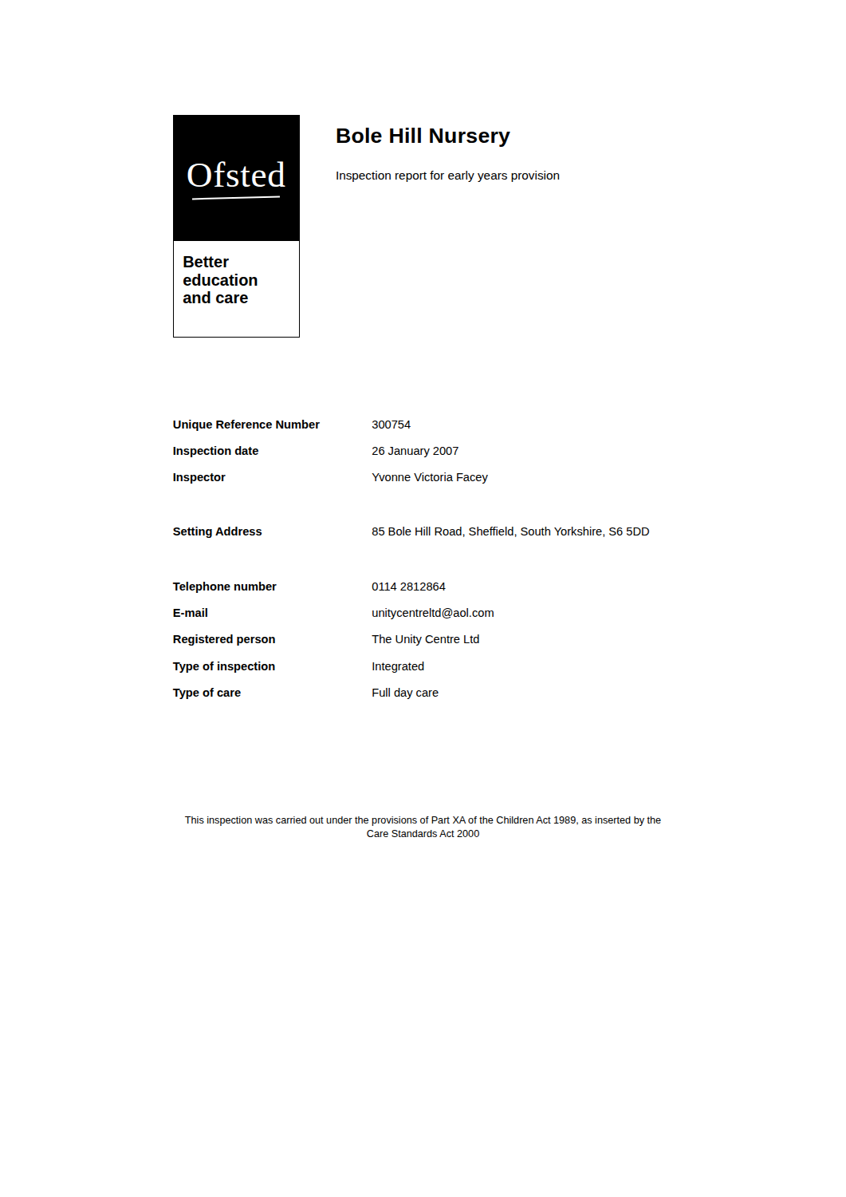Ofsted
Better
education
and care
Bole Hill Nursery
Inspection report for early years provision
| Unique Reference Number | 300754 |
| Inspection date | 26 January 2007 |
| Inspector | Yvonne Victoria Facey |
| Setting Address | 85 Bole Hill Road, Sheffield, South Yorkshire, S6 5DD |
| Telephone number | 0114 2812864 |
| E-mail | unitycentreltd@aol.com |
| Registered person | The Unity Centre Ltd |
| Type of inspection | Integrated |
| Type of care | Full day care |
This inspection was carried out under the provisions of Part XA of the Children Act 1989, as inserted by the Care Standards Act 2000